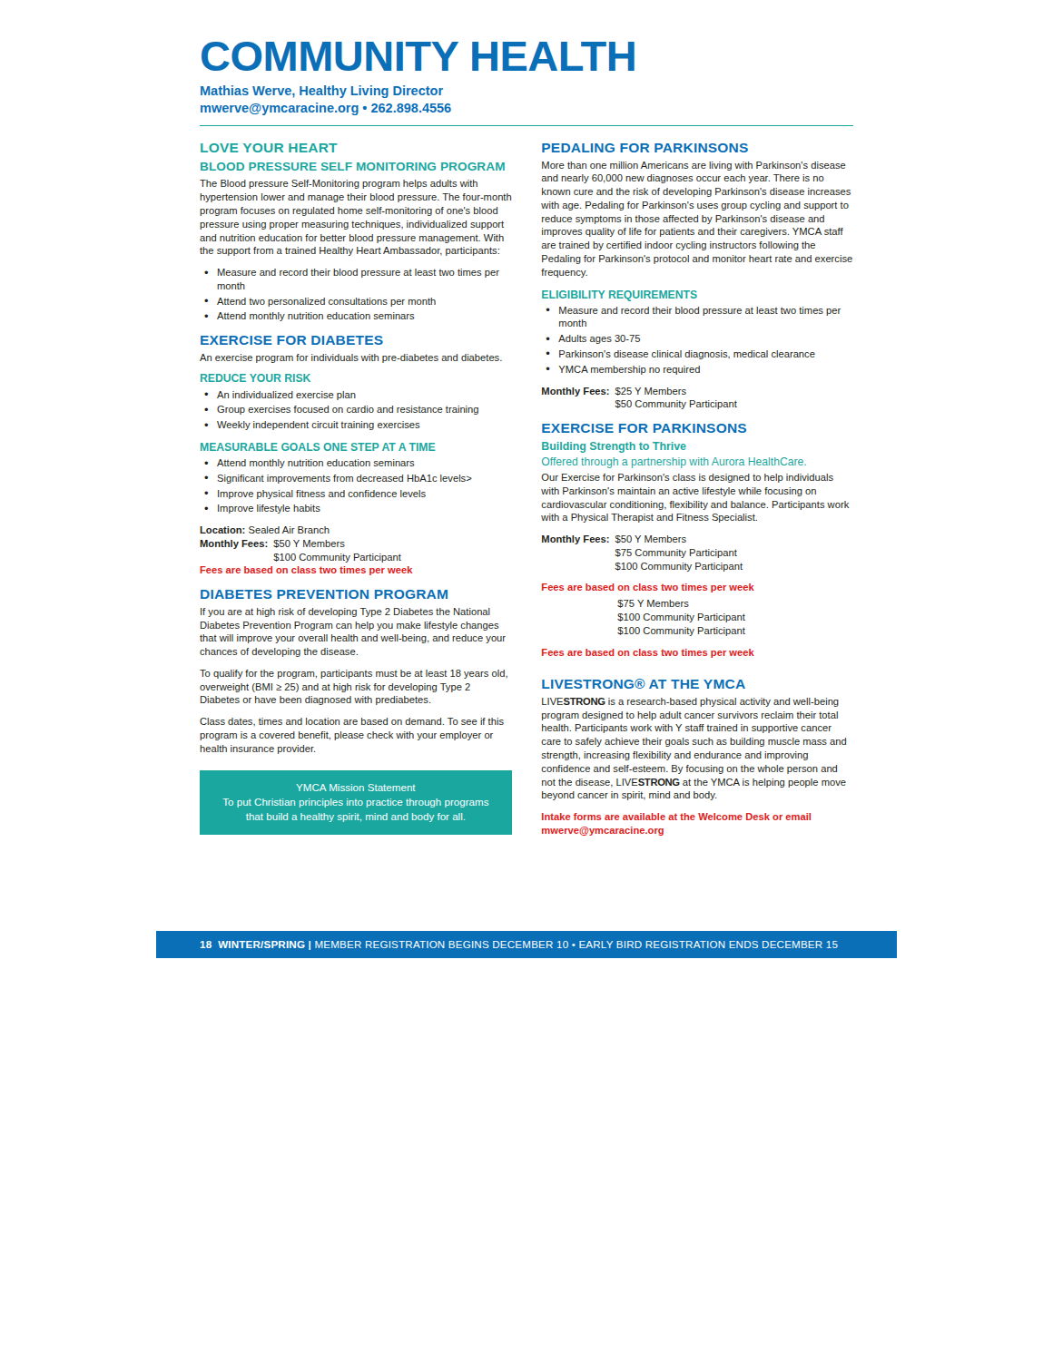Community Health
Mathias Werve, Healthy Living Director
mwerve@ymcaracine.org • 262.898.4556
Love Your Heart
Blood Pressure Self Monitoring Program
The Blood pressure Self-Monitoring program helps adults with hypertension lower and manage their blood pressure. The four-month program focuses on regulated home self-monitoring of one's blood pressure using proper measuring techniques, individualized support and nutrition education for better blood pressure management. With the support from a trained Healthy Heart Ambassador, participants:
Measure and record their blood pressure at least two times per month
Attend two personalized consultations per month
Attend monthly nutrition education seminars
Exercise for Diabetes
An exercise program for individuals with pre-diabetes and diabetes.
Reduce Your Risk
An individualized exercise plan
Group exercises focused on cardio and resistance training
Weekly independent circuit training exercises
Measurable Goals One Step at a Time
Attend monthly nutrition education seminars
Significant improvements from decreased HbA1c levels>
Improve physical fitness and confidence levels
Improve lifestyle habits
Location: Sealed Air Branch
Monthly Fees:
$50 Y Members
$100 Community Participant
Fees are based on class two times per week
Diabetes Prevention Program
If you are at high risk of developing Type 2 Diabetes the National Diabetes Prevention Program can help you make lifestyle changes that will improve your overall health and well-being, and reduce your chances of developing the disease.
To qualify for the program, participants must be at least 18 years old, overweight (BMI ≥ 25) and at high risk for developing Type 2 Diabetes or have been diagnosed with prediabetes.
Class dates, times and location are based on demand. To see if this program is a covered benefit, please check with your employer or health insurance provider.
YMCA Mission Statement
To put Christian principles into practice through programs
that build a healthy spirit, mind and body for all.
Pedaling for Parkinsons
More than one million Americans are living with Parkinson's disease and nearly 60,000 new diagnoses occur each year. There is no known cure and the risk of developing Parkinson's disease increases with age. Pedaling for Parkinson's uses group cycling and support to reduce symptoms in those affected by Parkinson's disease and improves quality of life for patients and their caregivers. YMCA staff are trained by certified indoor cycling instructors following the Pedaling for Parkinson's protocol and monitor heart rate and exercise frequency.
Eligibility Requirements
Measure and record their blood pressure at least two times per month
Adults ages 30-75
Parkinson's disease clinical diagnosis, medical clearance
YMCA membership no required
Monthly Fees:
$25 Y Members
$50 Community Participant
Exercise for Parkinsons
Building Strength to Thrive
Offered through a partnership with Aurora HealthCare.
Our Exercise for Parkinson's class is designed to help individuals with Parkinson's maintain an active lifestyle while focusing on cardiovascular conditioning, flexibility and balance. Participants work with a Physical Therapist and Fitness Specialist.
Monthly Fees:
$50 Y Members
$75 Community Participant
$100 Community Participant
Fees are based on class two times per week
$75 Y Members
$100 Community Participant
$100 Community Participant
Fees are based on class two times per week
LIVESTRONG® at the YMCA
LIVE STRONG is a research-based physical activity and well-being program designed to help adult cancer survivors reclaim their total health. Participants work with Y staff trained in supportive cancer care to safely achieve their goals such as building muscle mass and strength, increasing flexibility and endurance and improving confidence and self-esteem. By focusing on the whole person and not the disease, LIVE STRONG at the YMCA is helping people move beyond cancer in spirit, mind and body.
Intake forms are available at the Welcome Desk or email mwerve@ymcaracine.org
18 WINTER/SPRING | MEMBER REGISTRATION BEGINS DECEMBER 10 • EARLY BIRD REGISTRATION ENDS DECEMBER 15